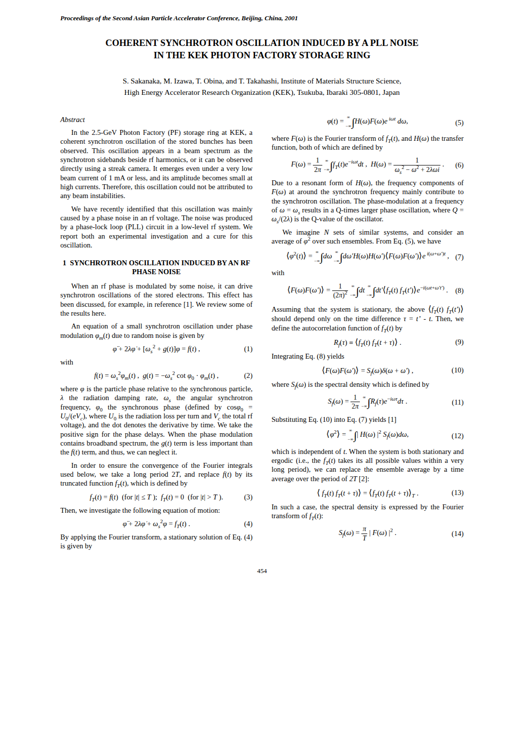Proceedings of the Second Asian Particle Accelerator Conference, Beijing, China, 2001
COHERENT SYNCHROTRON OSCILLATION INDUCED BY A PLL NOISE
IN THE KEK PHOTON FACTORY STORAGE RING
S. Sakanaka, M. Izawa, T. Obina, and T. Takahashi, Institute of Materials Structure Science,
High Energy Accelerator Research Organization (KEK), Tsukuba, Ibaraki 305-0801, Japan
Abstract
In the 2.5-GeV Photon Factory (PF) storage ring at KEK, a coherent synchrotron oscillation of the stored bunches has been observed. This oscillation appears in a beam spectrum as the synchrotron sidebands beside rf harmonics, or it can be observed directly using a streak camera. It emerges even under a very low beam current of 1 mA or less, and its amplitude becomes small at high currents. Therefore, this oscillation could not be attributed to any beam instabilities.
We have recently identified that this oscillation was mainly caused by a phase noise in an rf voltage. The noise was produced by a phase-lock loop (PLL) circuit in a low-level rf system. We report both an experimental investigation and a cure for this oscillation.
1 Synchrotron Oscillation Induced by an RF Phase Noise
When an rf phase is modulated by some noise, it can drive synchrotron oscillations of the stored electrons. This effect has been discussed, for example, in reference [1]. We review some of the results here.
An equation of a small synchrotron oscillation under phase modulation φm(t) due to random noise is given by
φ̈ + 2λφ̇ + [ωs2 + g(t)]φ = f(t) , (1)
with
f(t) = ωs2φm(t) , g(t) = −ωs2 cot φ0 · φm(t) , (2)
where φ is the particle phase relative to the synchronous particle, λ the radiation damping rate, ωs the angular synchrotron frequency, φ0 the synchronous phase (defined by cosφ0 = U0/(eVc), where U0 is the radiation loss per turn and Vc the total rf voltage), and the dot denotes the derivative by time. We take the positive sign for the phase delays. When the phase modulation contains broadband spectrum, the g(t) term is less important than the f(t) term, and thus, we can neglect it.
In order to ensure the convergence of the Fourier integrals used below, we take a long period 2T, and replace f(t) by its truncated function fT(t), which is defined by
fT(t) = f(t) (for |t| ≤ T ); fT(t) = 0 (for |t| > T ). (3)
Then, we investigate the following equation of motion:
φ̈ + 2λφ̇ + ωs2φ = fT(t) . (4)
By applying the Fourier transform, a stationary solution of Eq. (4) is given by
φ(t) = ∞
−∞∫H(ω)F(ω)e iωt dω, (5)
where F(ω) is the Fourier transform of fT(t), and H(ω) the transfer function, both of which are defined by
F(ω) = 12π ∞
−∞∫fT(t)e−iωtdt , H(ω) = 1 ωs2 − ω2 + 2λωi . (6)
Due to a resonant form of H(ω), the frequency components of F(ω) at around the synchrotron frequency mainly contribute to the synchrotron oscillation. The phase-modulation at a frequency of ω = ωs results in a Q-times larger phase oscillation, where Q = ωs/(2λ) is the Q-value of the oscillator.
We imagine N sets of similar systems, and consider an average of φ2 over such ensembles. From Eq. (5), we have
⟨φ2(t)⟩ = ∞
−∞∫dω ∞
−∞∫dω′H(ω)H(ω′)⟨F(ω)F(ω′)⟩e i(ω+ω′)t , (7)
with
⟨F(ω)F(ω′)⟩ = 1(2π)2 ∞
−∞∫dt ∞
−∞∫dt′⟨fT(t) fT(t′)⟩e−i(ωt+ω′t′) . (8)
Assuming that the system is stationary, the above ⟨fT(t) fT(t′)⟩ should depend only on the time difference τ = t’ - t. Then, we define the autocorrelation function of fT(t) by
Rf(τ) ≡ ⟨fT(t) fT(t + τ)⟩ . (9)
Integrating Eq. (8) yields
⟨F(ω)F(ω′)⟩ = Sf(ω)δ(ω + ω′) , (10)
where Sf(ω) is the spectral density which is defined by
Sf(ω) = 12π ∞
−∞∫Rf(τ)e−iωτdτ . (11)
Substituting Eq. (10) into Eq. (7) yields [1]
⟨φ2⟩ = ∞
−∞∫| H(ω) |2 Sf(ω)dω, (12)
which is independent of t. When the system is both stationary and ergodic (i.e., the fT(t) takes its all possible values within a very long period), we can replace the ensemble average by a time average over the period of 2T [2]:
⟨ fT(t) fT(t + τ)⟩ = ⟨fT(t) fT(t + τ)⟩T . (13)
In such a case, the spectral density is expressed by the Fourier transform of fT(t):
Sf(ω) = πT | F(ω) |2 . (14)
454